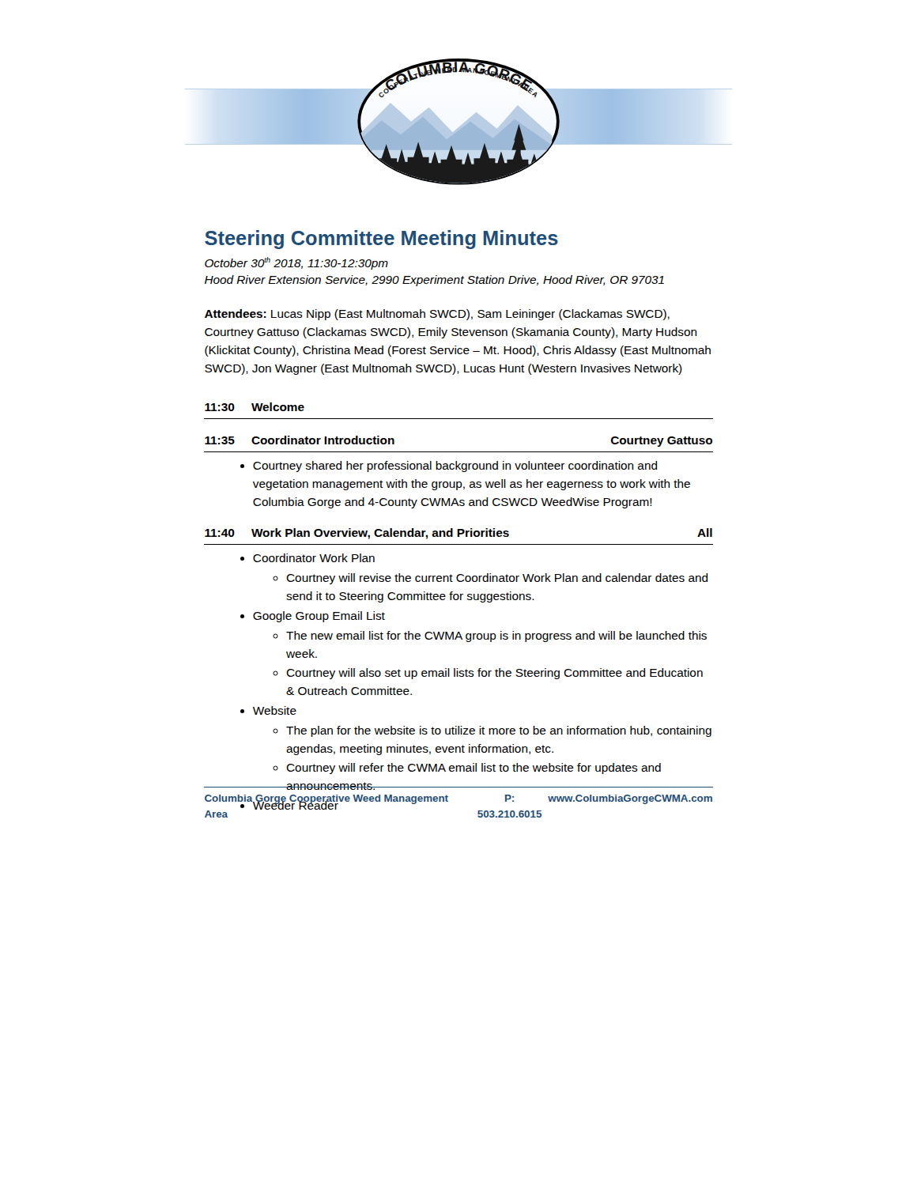COLUMBIA GORGE COOPERATIVE WEED MANAGEMENT AREA
Steering Committee Meeting Minutes
October 30th 2018, 11:30-12:30pm
Hood River Extension Service, 2990 Experiment Station Drive, Hood River, OR 97031
Attendees: Lucas Nipp (East Multnomah SWCD), Sam Leininger (Clackamas SWCD), Courtney Gattuso (Clackamas SWCD), Emily Stevenson (Skamania County), Marty Hudson (Klickitat County), Christina Mead (Forest Service – Mt. Hood), Chris Aldassy (East Multnomah SWCD), Jon Wagner (East Multnomah SWCD), Lucas Hunt (Western Invasives Network)
11:30 Welcome
11:35 Coordinator Introduction Courtney Gattuso
Courtney shared her professional background in volunteer coordination and vegetation management with the group, as well as her eagerness to work with the Columbia Gorge and 4-County CWMAs and CSWCD WeedWise Program!
11:40 Work Plan Overview, Calendar, and Priorities All
Coordinator Work Plan
Courtney will revise the current Coordinator Work Plan and calendar dates and send it to Steering Committee for suggestions.
Google Group Email List
The new email list for the CWMA group is in progress and will be launched this week.
Courtney will also set up email lists for the Steering Committee and Education & Outreach Committee.
Website
The plan for the website is to utilize it more to be an information hub, containing agendas, meeting minutes, event information, etc.
Courtney will refer the CWMA email list to the website for updates and announcements.
Weeder Reader
Columbia Gorge Cooperative Weed Management Area P: 503.210.6015 www.ColumbiaGorgeCWMA.com